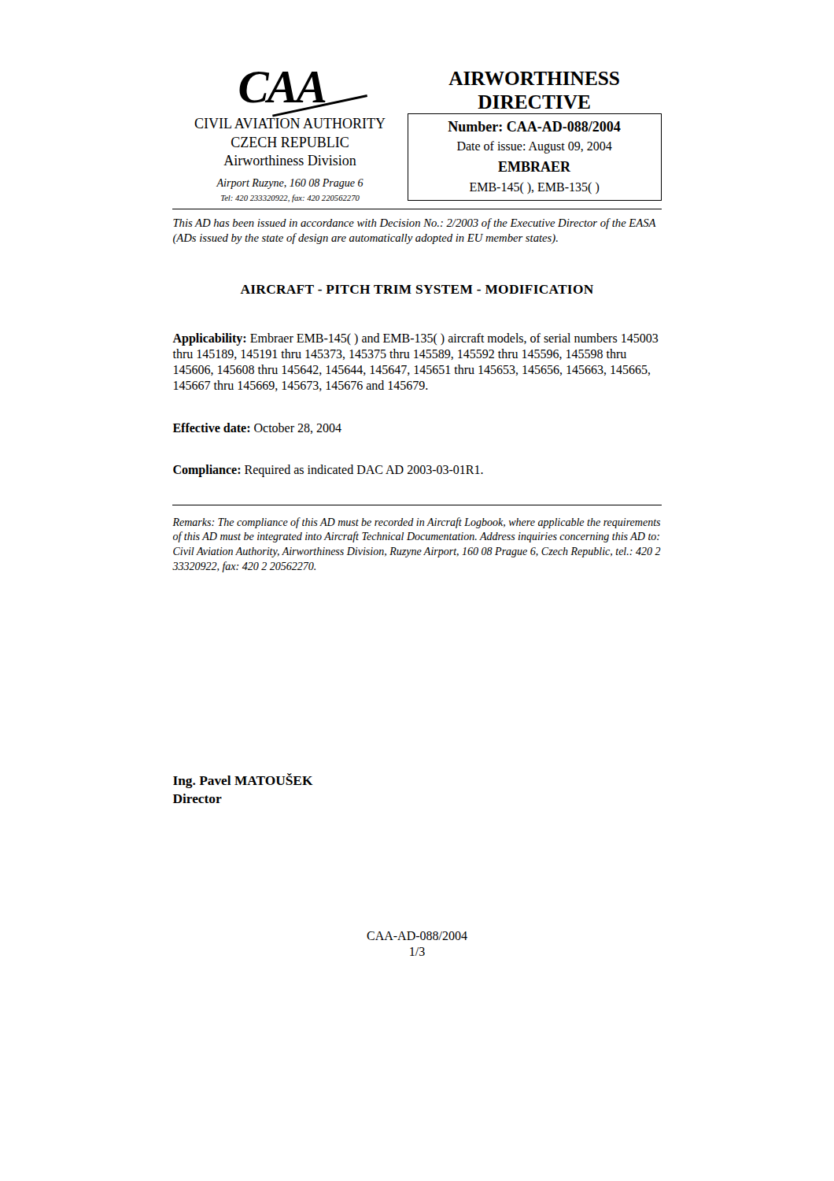| CAA | AIRWORTHINESS DIRECTIVE |
| CIVIL AVIATION AUTHORITY CZECH REPUBLIC Airworthiness Division Airport Ruzyne, 160 08 Prague 6 Tel: 420 233320922, fax: 420 220562270 | Number: CAA-AD-088/2004 Date of issue: August 09, 2004 EMBRAER EMB-145( ), EMB-135( ) |
This AD has been issued in accordance with Decision No.: 2/2003 of the Executive Director of the EASA (ADs issued by the state of design are automatically adopted in EU member states).
AIRCRAFT - PITCH TRIM SYSTEM - MODIFICATION
Applicability: Embraer EMB-145( ) and EMB-135( ) aircraft models, of serial numbers 145003 thru 145189, 145191 thru 145373, 145375 thru 145589, 145592 thru 145596, 145598 thru 145606, 145608 thru 145642, 145644, 145647, 145651 thru 145653, 145656, 145663, 145665, 145667 thru 145669, 145673, 145676 and 145679.
Effective date: October 28, 2004
Compliance: Required as indicated DAC AD 2003-03-01R1.
Remarks: The compliance of this AD must be recorded in Aircraft Logbook, where applicable the requirements of this AD must be integrated into Aircraft Technical Documentation. Address inquiries concerning this AD to: Civil Aviation Authority, Airworthiness Division, Ruzyne Airport, 160 08 Prague 6, Czech Republic, tel.: 420 2 33320922, fax: 420 2 20562270.
Ing. Pavel MATOUŠEK
Director
CAA-AD-088/2004
1/3